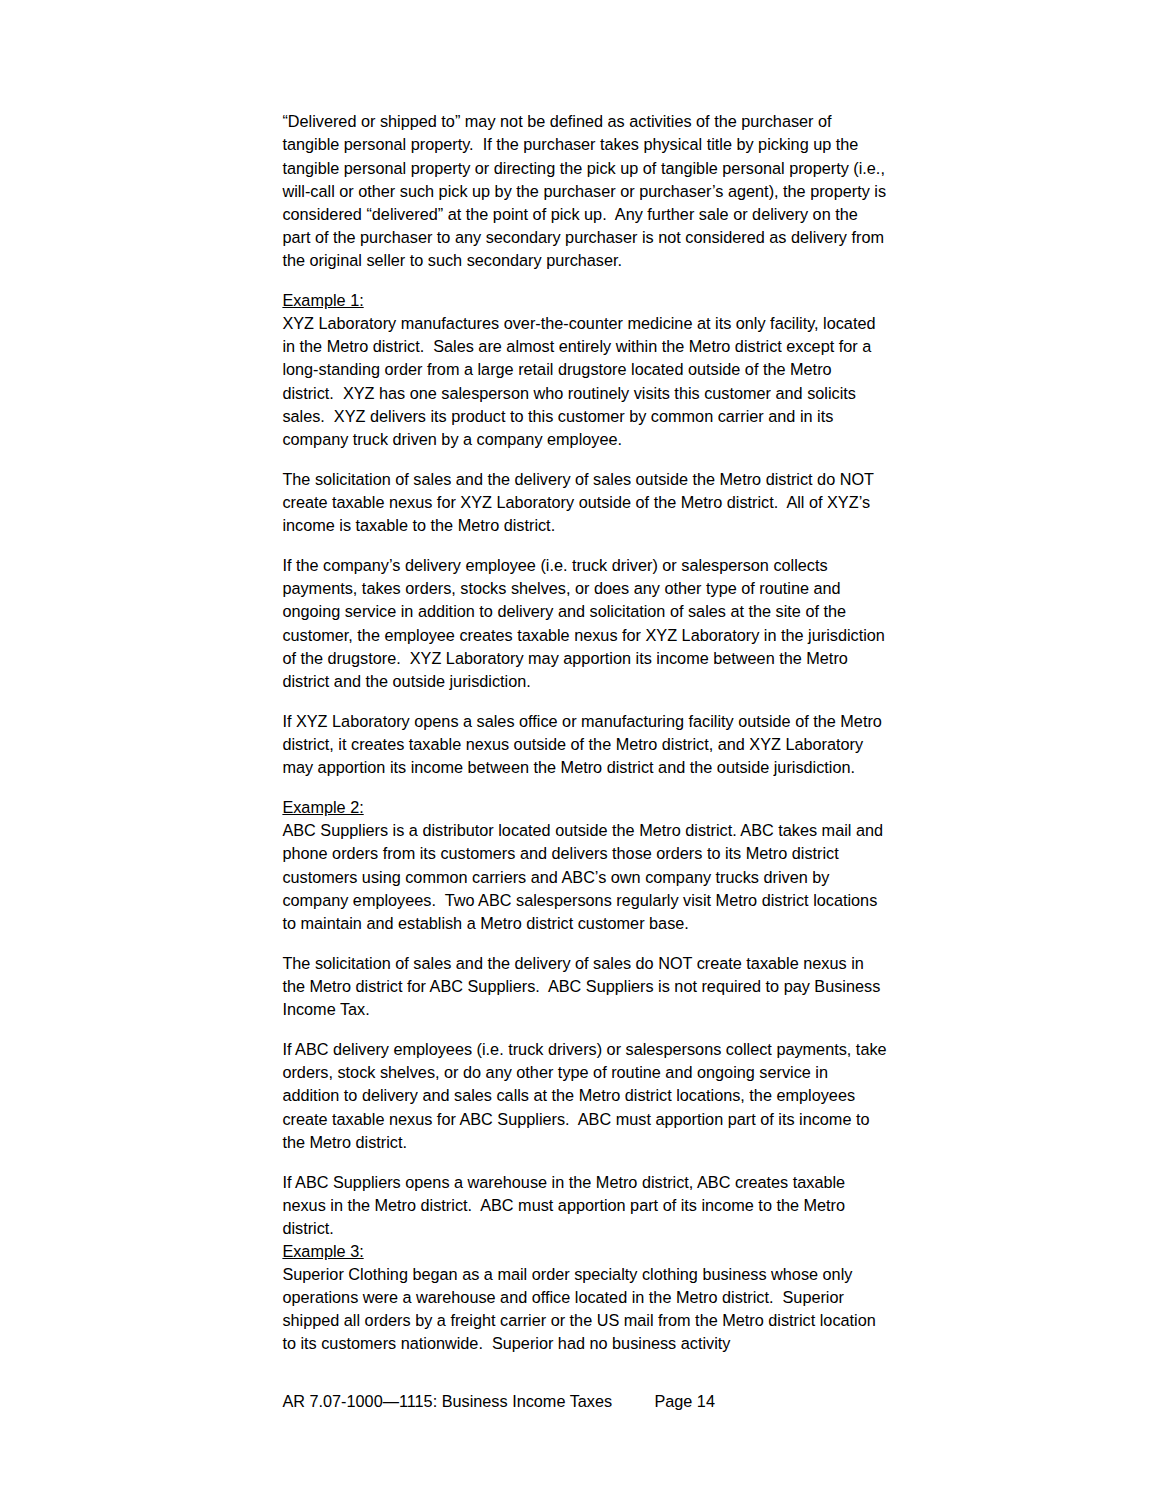“Delivered or shipped to” may not be defined as activities of the purchaser of tangible personal property. If the purchaser takes physical title by picking up the tangible personal property or directing the pick up of tangible personal property (i.e., will-call or other such pick up by the purchaser or purchaser’s agent), the property is considered “delivered” at the point of pick up. Any further sale or delivery on the part of the purchaser to any secondary purchaser is not considered as delivery from the original seller to such secondary purchaser.
Example 1:
XYZ Laboratory manufactures over-the-counter medicine at its only facility, located in the Metro district. Sales are almost entirely within the Metro district except for a long-standing order from a large retail drugstore located outside of the Metro district. XYZ has one salesperson who routinely visits this customer and solicits sales. XYZ delivers its product to this customer by common carrier and in its company truck driven by a company employee.
The solicitation of sales and the delivery of sales outside the Metro district do NOT create taxable nexus for XYZ Laboratory outside of the Metro district. All of XYZ’s income is taxable to the Metro district.
If the company’s delivery employee (i.e. truck driver) or salesperson collects payments, takes orders, stocks shelves, or does any other type of routine and ongoing service in addition to delivery and solicitation of sales at the site of the customer, the employee creates taxable nexus for XYZ Laboratory in the jurisdiction of the drugstore. XYZ Laboratory may apportion its income between the Metro district and the outside jurisdiction.
If XYZ Laboratory opens a sales office or manufacturing facility outside of the Metro district, it creates taxable nexus outside of the Metro district, and XYZ Laboratory may apportion its income between the Metro district and the outside jurisdiction.
Example 2:
ABC Suppliers is a distributor located outside the Metro district. ABC takes mail and phone orders from its customers and delivers those orders to its Metro district customers using common carriers and ABC’s own company trucks driven by company employees. Two ABC salespersons regularly visit Metro district locations to maintain and establish a Metro district customer base.
The solicitation of sales and the delivery of sales do NOT create taxable nexus in the Metro district for ABC Suppliers. ABC Suppliers is not required to pay Business Income Tax.
If ABC delivery employees (i.e. truck drivers) or salespersons collect payments, take orders, stock shelves, or do any other type of routine and ongoing service in addition to delivery and sales calls at the Metro district locations, the employees create taxable nexus for ABC Suppliers. ABC must apportion part of its income to the Metro district.
If ABC Suppliers opens a warehouse in the Metro district, ABC creates taxable nexus in the Metro district. ABC must apportion part of its income to the Metro district.
Example 3:
Superior Clothing began as a mail order specialty clothing business whose only operations were a warehouse and office located in the Metro district. Superior shipped all orders by a freight carrier or the US mail from the Metro district location to its customers nationwide. Superior had no business activity
AR 7.07-1000—1115: Business Income Taxes Page 14